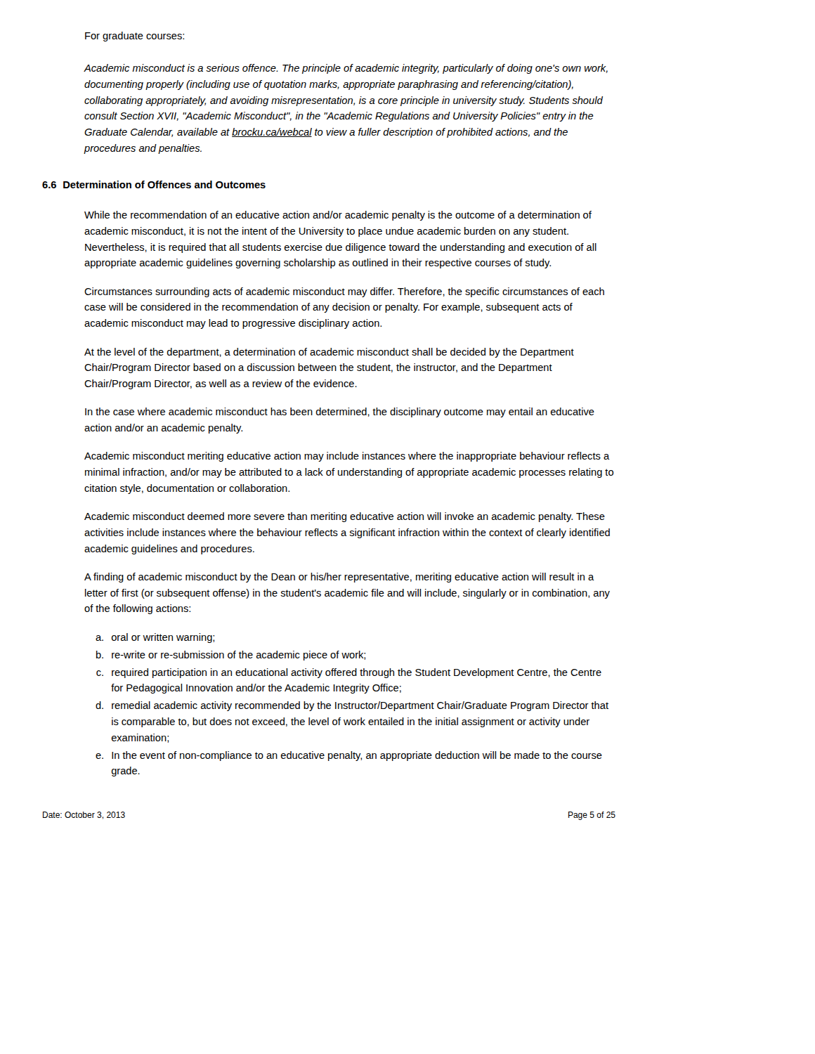For graduate courses:
Academic misconduct is a serious offence. The principle of academic integrity, particularly of doing one's own work, documenting properly (including use of quotation marks, appropriate paraphrasing and referencing/citation), collaborating appropriately, and avoiding misrepresentation, is a core principle in university study. Students should consult Section XVII, "Academic Misconduct", in the "Academic Regulations and University Policies" entry in the Graduate Calendar, available at brocku.ca/webcal to view a fuller description of prohibited actions, and the procedures and penalties.
6.6 Determination of Offences and Outcomes
While the recommendation of an educative action and/or academic penalty is the outcome of a determination of academic misconduct, it is not the intent of the University to place undue academic burden on any student. Nevertheless, it is required that all students exercise due diligence toward the understanding and execution of all appropriate academic guidelines governing scholarship as outlined in their respective courses of study.
Circumstances surrounding acts of academic misconduct may differ. Therefore, the specific circumstances of each case will be considered in the recommendation of any decision or penalty. For example, subsequent acts of academic misconduct may lead to progressive disciplinary action.
At the level of the department, a determination of academic misconduct shall be decided by the Department Chair/Program Director based on a discussion between the student, the instructor, and the Department Chair/Program Director, as well as a review of the evidence.
In the case where academic misconduct has been determined, the disciplinary outcome may entail an educative action and/or an academic penalty.
Academic misconduct meriting educative action may include instances where the inappropriate behaviour reflects a minimal infraction, and/or may be attributed to a lack of understanding of appropriate academic processes relating to citation style, documentation or collaboration.
Academic misconduct deemed more severe than meriting educative action will invoke an academic penalty. These activities include instances where the behaviour reflects a significant infraction within the context of clearly identified academic guidelines and procedures.
A finding of academic misconduct by the Dean or his/her representative, meriting educative action will result in a letter of first (or subsequent offense) in the student's academic file and will include, singularly or in combination, any of the following actions:
oral or written warning;
re-write or re-submission of the academic piece of work;
required participation in an educational activity offered through the Student Development Centre, the Centre for Pedagogical Innovation and/or the Academic Integrity Office;
remedial academic activity recommended by the Instructor/Department Chair/Graduate Program Director that is comparable to, but does not exceed, the level of work entailed in the initial assignment or activity under examination;
In the event of non-compliance to an educative penalty, an appropriate deduction will be made to the course grade.
Date: October 3, 2013 Page 5 of 25